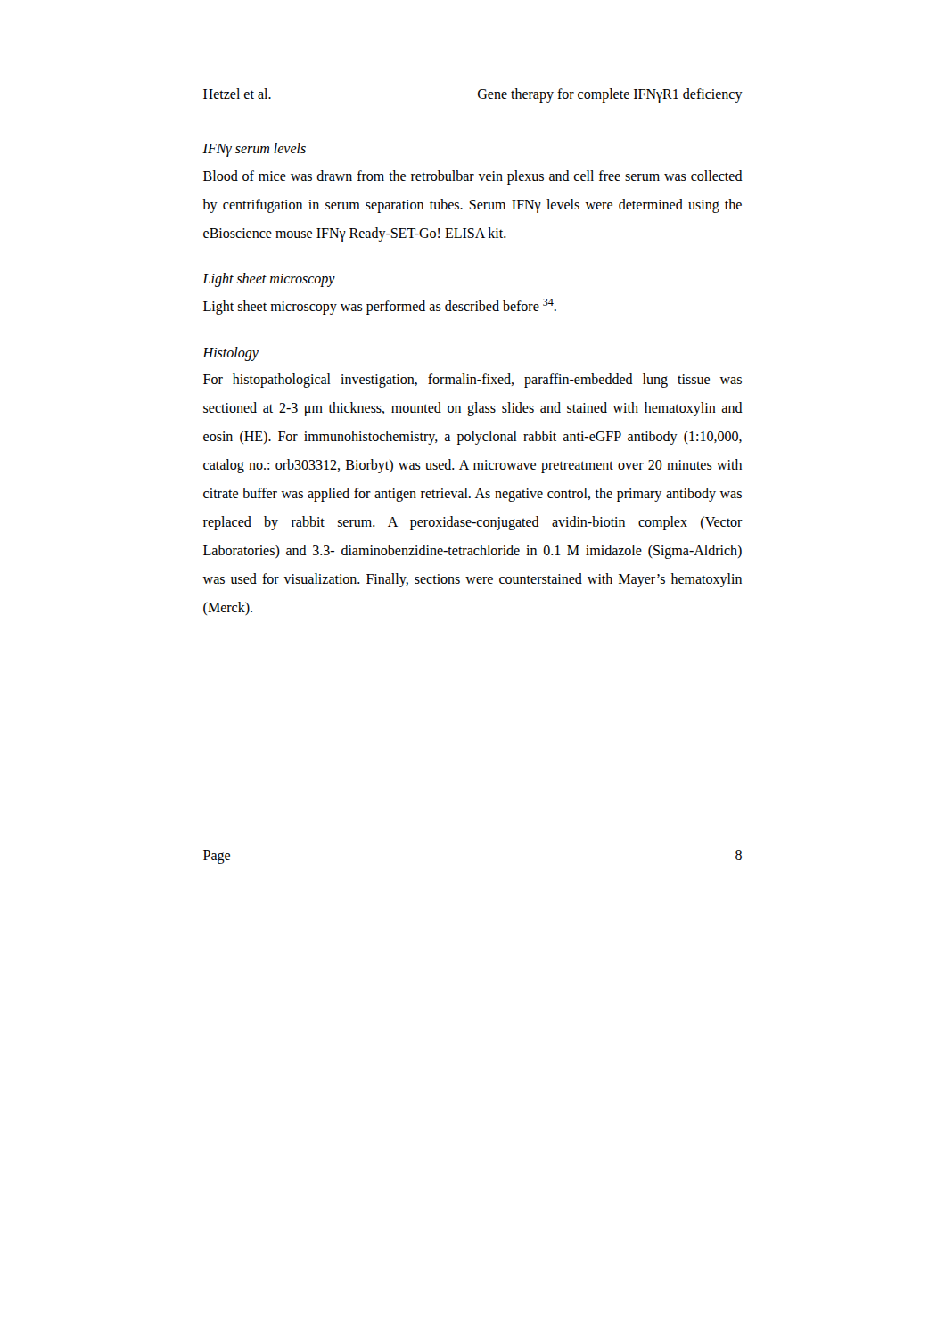Hetzel et al.
Gene therapy for complete IFNγR1 deficiency
IFNγ serum levels
Blood of mice was drawn from the retrobulbar vein plexus and cell free serum was collected by centrifugation in serum separation tubes. Serum IFNγ levels were determined using the eBioscience mouse IFNγ Ready-SET-Go! ELISA kit.
Light sheet microscopy
Light sheet microscopy was performed as described before 34.
Histology
For histopathological investigation, formalin-fixed, paraffin-embedded lung tissue was sectioned at 2-3 μm thickness, mounted on glass slides and stained with hematoxylin and eosin (HE). For immunohistochemistry, a polyclonal rabbit anti-eGFP antibody (1:10,000, catalog no.: orb303312, Biorbyt) was used. A microwave pretreatment over 20 minutes with citrate buffer was applied for antigen retrieval. As negative control, the primary antibody was replaced by rabbit serum. A peroxidase-conjugated avidin-biotin complex (Vector Laboratories) and 3.3- diaminobenzidine-tetrachloride in 0.1 M imidazole (Sigma-Aldrich) was used for visualization. Finally, sections were counterstained with Mayer’s hematoxylin (Merck).
Page
8